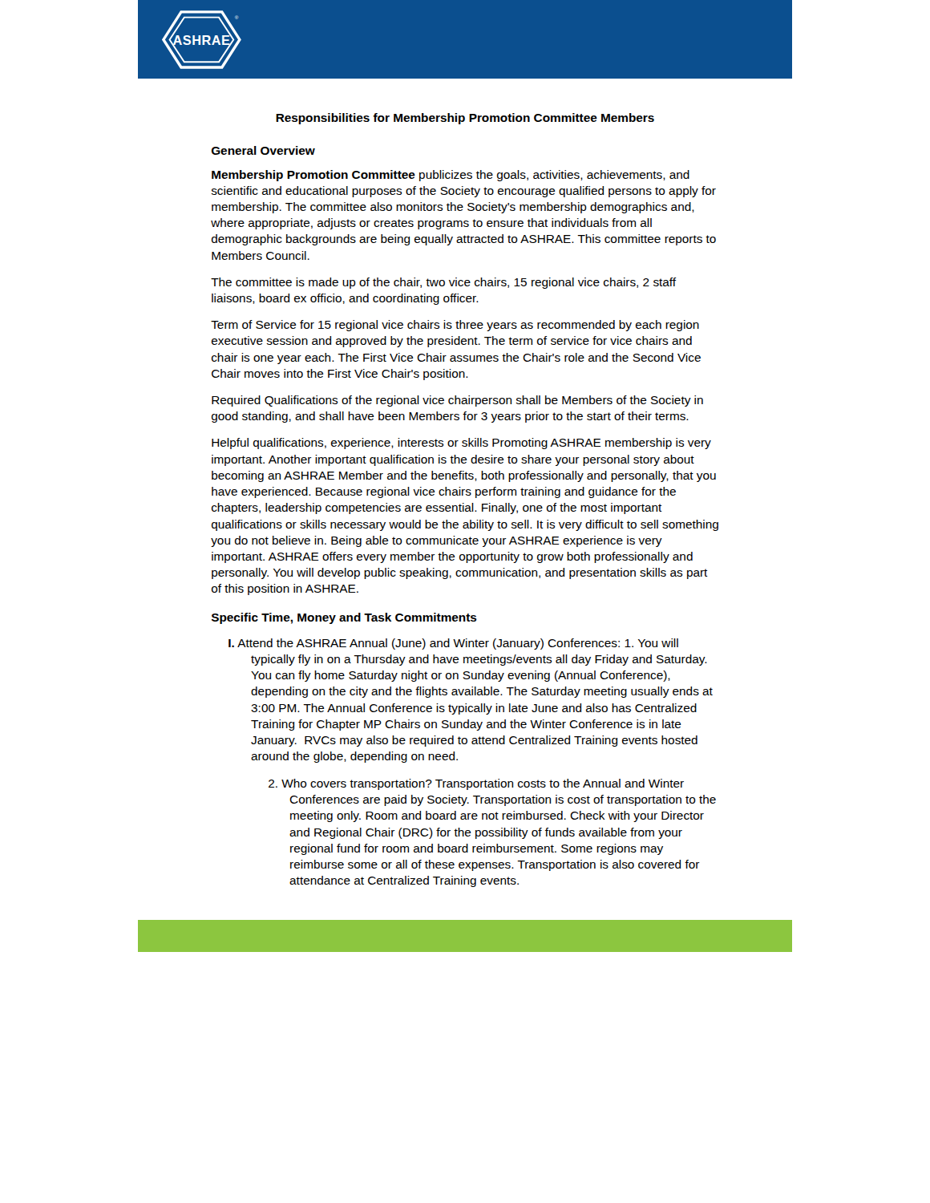ASHRAE ®
Responsibilities for Membership Promotion Committee Members
General Overview
Membership Promotion Committee publicizes the goals, activities, achievements, and scientific and educational purposes of the Society to encourage qualified persons to apply for membership. The committee also monitors the Society's membership demographics and, where appropriate, adjusts or creates programs to ensure that individuals from all demographic backgrounds are being equally attracted to ASHRAE. This committee reports to Members Council.
The committee is made up of the chair, two vice chairs, 15 regional vice chairs, 2 staff liaisons, board ex officio, and coordinating officer.
Term of Service for 15 regional vice chairs is three years as recommended by each region executive session and approved by the president. The term of service for vice chairs and chair is one year each. The First Vice Chair assumes the Chair's role and the Second Vice Chair moves into the First Vice Chair's position.
Required Qualifications of the regional vice chairperson shall be Members of the Society in good standing, and shall have been Members for 3 years prior to the start of their terms.
Helpful qualifications, experience, interests or skills Promoting ASHRAE membership is very important. Another important qualification is the desire to share your personal story about becoming an ASHRAE Member and the benefits, both professionally and personally, that you have experienced. Because regional vice chairs perform training and guidance for the chapters, leadership competencies are essential. Finally, one of the most important qualifications or skills necessary would be the ability to sell. It is very difficult to sell something you do not believe in. Being able to communicate your ASHRAE experience is very important. ASHRAE offers every member the opportunity to grow both professionally and personally. You will develop public speaking, communication, and presentation skills as part of this position in ASHRAE.
Specific Time, Money and Task Commitments
I. Attend the ASHRAE Annual (June) and Winter (January) Conferences: 1. You will typically fly in on a Thursday and have meetings/events all day Friday and Saturday. You can fly home Saturday night or on Sunday evening (Annual Conference), depending on the city and the flights available. The Saturday meeting usually ends at 3:00 PM. The Annual Conference is typically in late June and also has Centralized Training for Chapter MP Chairs on Sunday and the Winter Conference is in late January. RVCs may also be required to attend Centralized Training events hosted around the globe, depending on need.
2. Who covers transportation? Transportation costs to the Annual and Winter Conferences are paid by Society. Transportation is cost of transportation to the meeting only. Room and board are not reimbursed. Check with your Director and Regional Chair (DRC) for the possibility of funds available from your regional fund for room and board reimbursement. Some regions may reimburse some or all of these expenses. Transportation is also covered for attendance at Centralized Training events.